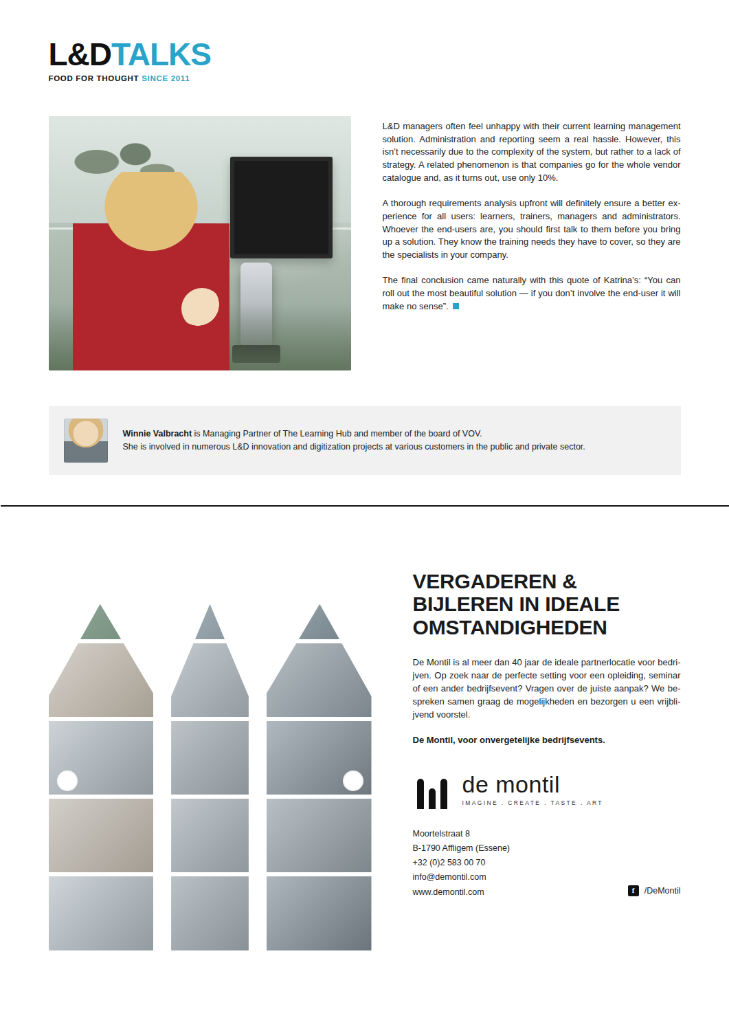L&D TALKS
FOOD FOR THOUGHT SINCE 2011
L&D managers often feel unhappy with their current learning management solution. Administration and reporting seem a real hassle. However, this isn’t necessarily due to the complexity of the system, but rather to a lack of strategy. A related phenomenon is that companies go for the whole vendor catalogue and, as it turns out, use only 10%.
A thorough requirements analysis upfront will definitely ensure a better experience for all users: learners, trainers, managers and administrators. Whoever the end-users are, you should first talk to them before you bring up a solution. They know the training needs they have to cover, so they are the specialists in your company.
The final conclusion came naturally with this quote of Katrina’s: “You can roll out the most beautiful solution — if you don’t involve the end-user it will make no sense”.
Winnie Valbracht is Managing Partner of The Learning Hub and member of the board of VOV.
She is involved in numerous L&D innovation and digitization projects at various customers in the public and private sector.
Vergaderen &
bijleren in ideale
omstandigheden
De Montil is al meer dan 40 jaar de ideale partnerlocatie voor bedrijven. Op zoek naar de perfecte setting voor een opleiding, seminar of een ander bedrijfsevent? Vragen over de juiste aanpak? We bespreken samen graag de mogelijkheden en bezorgen u een vrijblijvend voorstel.
De Montil, voor onvergetelijke bedrijfsevents.
de montil
imagine . create . taste . art
Moortelstraat 8
B-1790 Affligem (Essene)
+32 (0)2 583 00 70
info@demontil.com
www.demontil.com
f /DeMontil